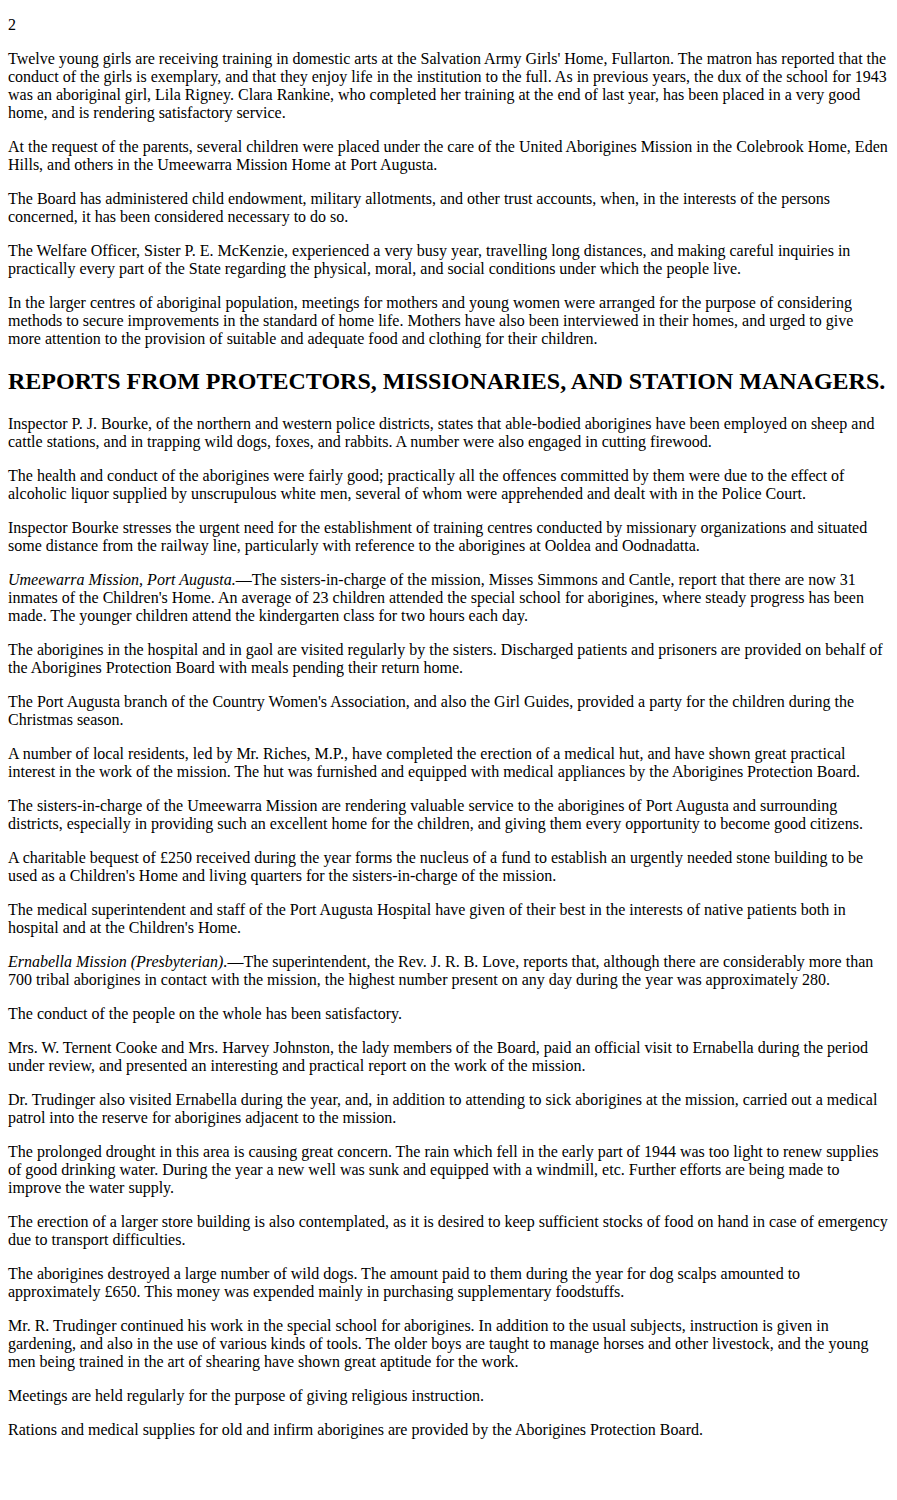2
Twelve young girls are receiving training in domestic arts at the Salvation Army Girls' Home, Fullarton. The matron has reported that the conduct of the girls is exemplary, and that they enjoy life in the institution to the full. As in previous years, the dux of the school for 1943 was an aboriginal girl, Lila Rigney. Clara Rankine, who completed her training at the end of last year, has been placed in a very good home, and is rendering satisfactory service.
At the request of the parents, several children were placed under the care of the United Aborigines Mission in the Colebrook Home, Eden Hills, and others in the Umeewarra Mission Home at Port Augusta.
The Board has administered child endowment, military allotments, and other trust accounts, when, in the interests of the persons concerned, it has been considered necessary to do so.
The Welfare Officer, Sister P. E. McKenzie, experienced a very busy year, travelling long distances, and making careful inquiries in practically every part of the State regarding the physical, moral, and social conditions under which the people live.
In the larger centres of aboriginal population, meetings for mothers and young women were arranged for the purpose of considering methods to secure improvements in the standard of home life. Mothers have also been interviewed in their homes, and urged to give more attention to the provision of suitable and adequate food and clothing for their children.
REPORTS FROM PROTECTORS, MISSIONARIES, AND STATION MANAGERS.
Inspector P. J. Bourke, of the northern and western police districts, states that able-bodied aborigines have been employed on sheep and cattle stations, and in trapping wild dogs, foxes, and rabbits. A number were also engaged in cutting firewood.
The health and conduct of the aborigines were fairly good; practically all the offences committed by them were due to the effect of alcoholic liquor supplied by unscrupulous white men, several of whom were apprehended and dealt with in the Police Court.
Inspector Bourke stresses the urgent need for the establishment of training centres conducted by missionary organizations and situated some distance from the railway line, particularly with reference to the aborigines at Ooldea and Oodnadatta.
Umeewarra Mission, Port Augusta.—The sisters-in-charge of the mission, Misses Simmons and Cantle, report that there are now 31 inmates of the Children's Home. An average of 23 children attended the special school for aborigines, where steady progress has been made. The younger children attend the kindergarten class for two hours each day.
The aborigines in the hospital and in gaol are visited regularly by the sisters. Discharged patients and prisoners are provided on behalf of the Aborigines Protection Board with meals pending their return home.
The Port Augusta branch of the Country Women's Association, and also the Girl Guides, provided a party for the children during the Christmas season.
A number of local residents, led by Mr. Riches, M.P., have completed the erection of a medical hut, and have shown great practical interest in the work of the mission. The hut was furnished and equipped with medical appliances by the Aborigines Protection Board.
The sisters-in-charge of the Umeewarra Mission are rendering valuable service to the aborigines of Port Augusta and surrounding districts, especially in providing such an excellent home for the children, and giving them every opportunity to become good citizens.
A charitable bequest of £250 received during the year forms the nucleus of a fund to establish an urgently needed stone building to be used as a Children's Home and living quarters for the sisters-in-charge of the mission.
The medical superintendent and staff of the Port Augusta Hospital have given of their best in the interests of native patients both in hospital and at the Children's Home.
Ernabella Mission (Presbyterian).—The superintendent, the Rev. J. R. B. Love, reports that, although there are considerably more than 700 tribal aborigines in contact with the mission, the highest number present on any day during the year was approximately 280.
The conduct of the people on the whole has been satisfactory.
Mrs. W. Ternent Cooke and Mrs. Harvey Johnston, the lady members of the Board, paid an official visit to Ernabella during the period under review, and presented an interesting and practical report on the work of the mission.
Dr. Trudinger also visited Ernabella during the year, and, in addition to attending to sick aborigines at the mission, carried out a medical patrol into the reserve for aborigines adjacent to the mission.
The prolonged drought in this area is causing great concern. The rain which fell in the early part of 1944 was too light to renew supplies of good drinking water. During the year a new well was sunk and equipped with a windmill, etc. Further efforts are being made to improve the water supply.
The erection of a larger store building is also contemplated, as it is desired to keep sufficient stocks of food on hand in case of emergency due to transport difficulties.
The aborigines destroyed a large number of wild dogs. The amount paid to them during the year for dog scalps amounted to approximately £650. This money was expended mainly in purchasing supplementary foodstuffs.
Mr. R. Trudinger continued his work in the special school for aborigines. In addition to the usual subjects, instruction is given in gardening, and also in the use of various kinds of tools. The older boys are taught to manage horses and other livestock, and the young men being trained in the art of shearing have shown great aptitude for the work.
Meetings are held regularly for the purpose of giving religious instruction.
Rations and medical supplies for old and infirm aborigines are provided by the Aborigines Protection Board.